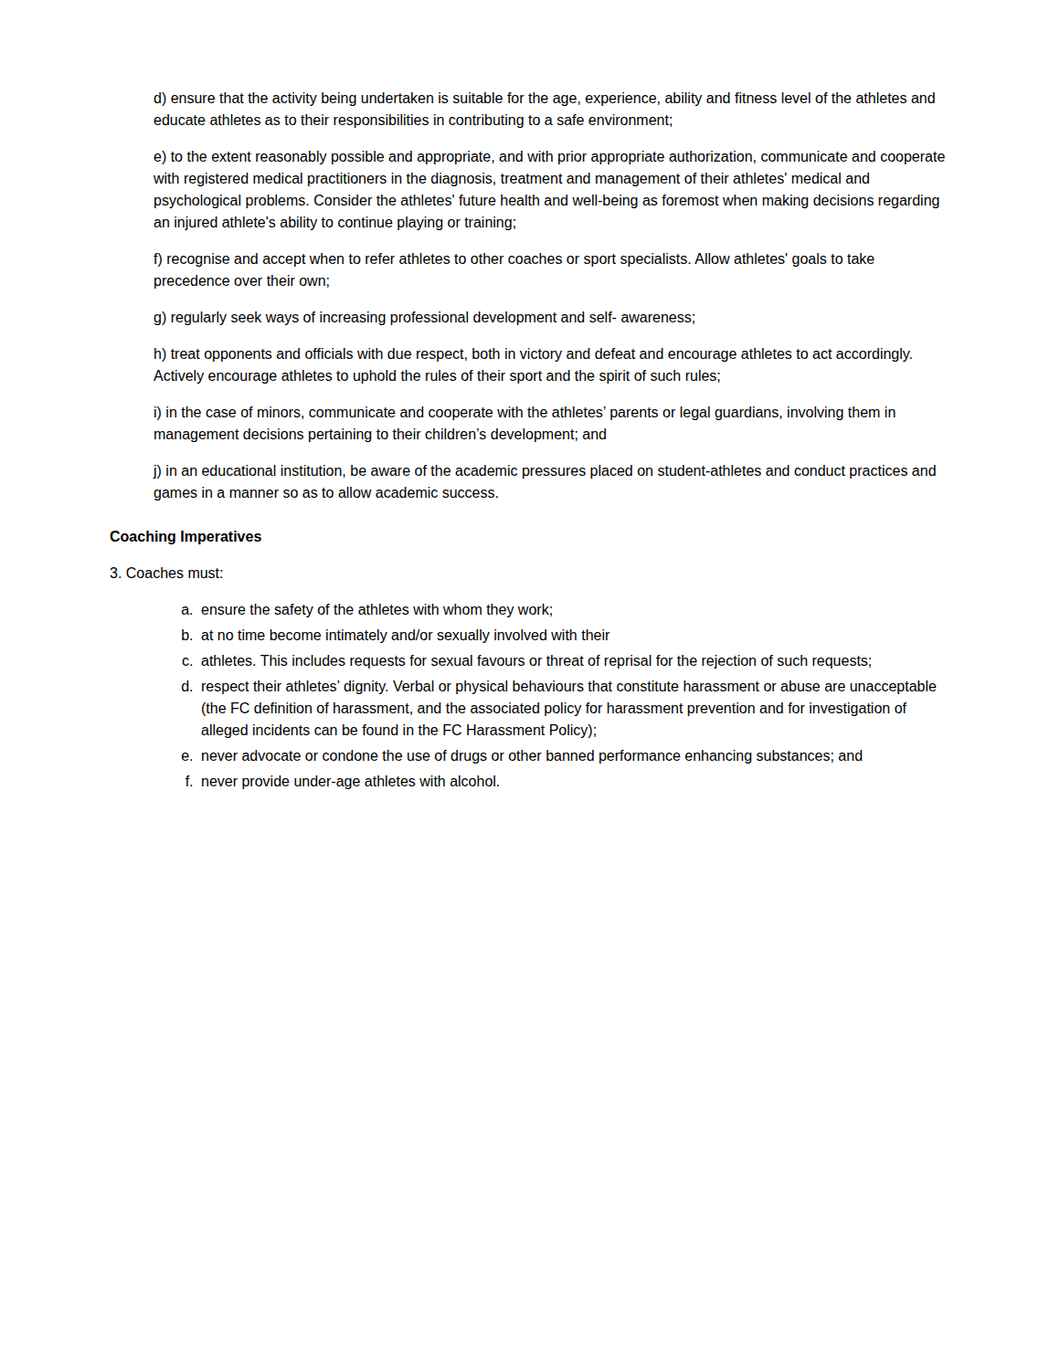d) ensure that the activity being undertaken is suitable for the age, experience, ability and fitness level of the athletes and educate athletes as to their responsibilities in contributing to a safe environment;
e) to the extent reasonably possible and appropriate, and with prior appropriate authorization, communicate and cooperate with registered medical practitioners in the diagnosis, treatment and management of their athletes' medical and psychological problems. Consider the athletes' future health and well-being as foremost when making decisions regarding an injured athlete's ability to continue playing or training;
f) recognise and accept when to refer athletes to other coaches or sport specialists. Allow athletes' goals to take precedence over their own;
g) regularly seek ways of increasing professional development and self- awareness;
h) treat opponents and officials with due respect, both in victory and defeat and encourage athletes to act accordingly. Actively encourage athletes to uphold the rules of their sport and the spirit of such rules;
i) in the case of minors, communicate and cooperate with the athletes’ parents or legal guardians, involving them in management decisions pertaining to their children’s development; and
j) in an educational institution, be aware of the academic pressures placed on student-athletes and conduct practices and games in a manner so as to allow academic success.
Coaching Imperatives
3. Coaches must:
ensure the safety of the athletes with whom they work;
at no time become intimately and/or sexually involved with their
athletes. This includes requests for sexual favours or threat of reprisal for the rejection of such requests;
respect their athletes’ dignity. Verbal or physical behaviours that constitute harassment or abuse are unacceptable (the FC definition of harassment, and the associated policy for harassment prevention and for investigation of alleged incidents can be found in the FC Harassment Policy);
never advocate or condone the use of drugs or other banned performance enhancing substances; and
never provide under-age athletes with alcohol.